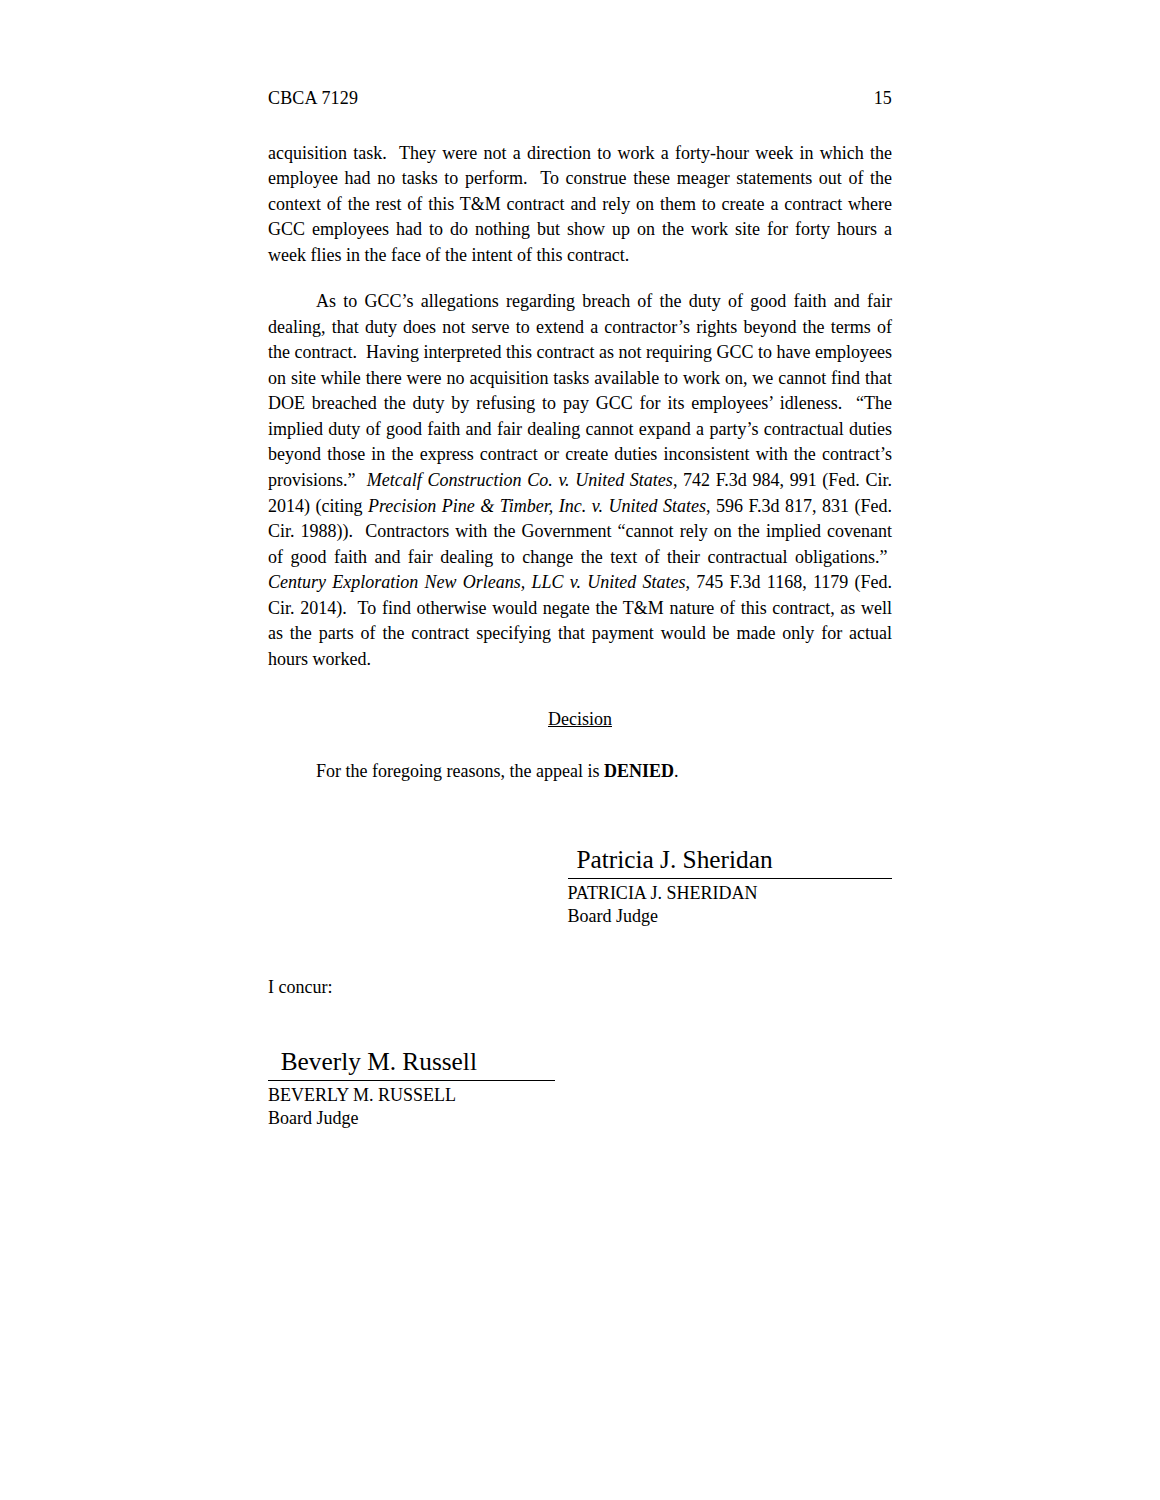CBCA 7129
15
acquisition task. They were not a direction to work a forty-hour week in which the employee had no tasks to perform. To construe these meager statements out of the context of the rest of this T&M contract and rely on them to create a contract where GCC employees had to do nothing but show up on the work site for forty hours a week flies in the face of the intent of this contract.
As to GCC’s allegations regarding breach of the duty of good faith and fair dealing, that duty does not serve to extend a contractor’s rights beyond the terms of the contract. Having interpreted this contract as not requiring GCC to have employees on site while there were no acquisition tasks available to work on, we cannot find that DOE breached the duty by refusing to pay GCC for its employees’ idleness. “The implied duty of good faith and fair dealing cannot expand a party’s contractual duties beyond those in the express contract or create duties inconsistent with the contract’s provisions.” Metcalf Construction Co. v. United States, 742 F.3d 984, 991 (Fed. Cir. 2014) (citing Precision Pine & Timber, Inc. v. United States, 596 F.3d 817, 831 (Fed. Cir. 1988)). Contractors with the Government “cannot rely on the implied covenant of good faith and fair dealing to change the text of their contractual obligations.” Century Exploration New Orleans, LLC v. United States, 745 F.3d 1168, 1179 (Fed. Cir. 2014). To find otherwise would negate the T&M nature of this contract, as well as the parts of the contract specifying that payment would be made only for actual hours worked.
Decision
For the foregoing reasons, the appeal is DENIED.
Patricia J. Sheridan
PATRICIA J. SHERIDAN
Board Judge
I concur:
Beverly M. Russell
BEVERLY M. RUSSELL
Board Judge